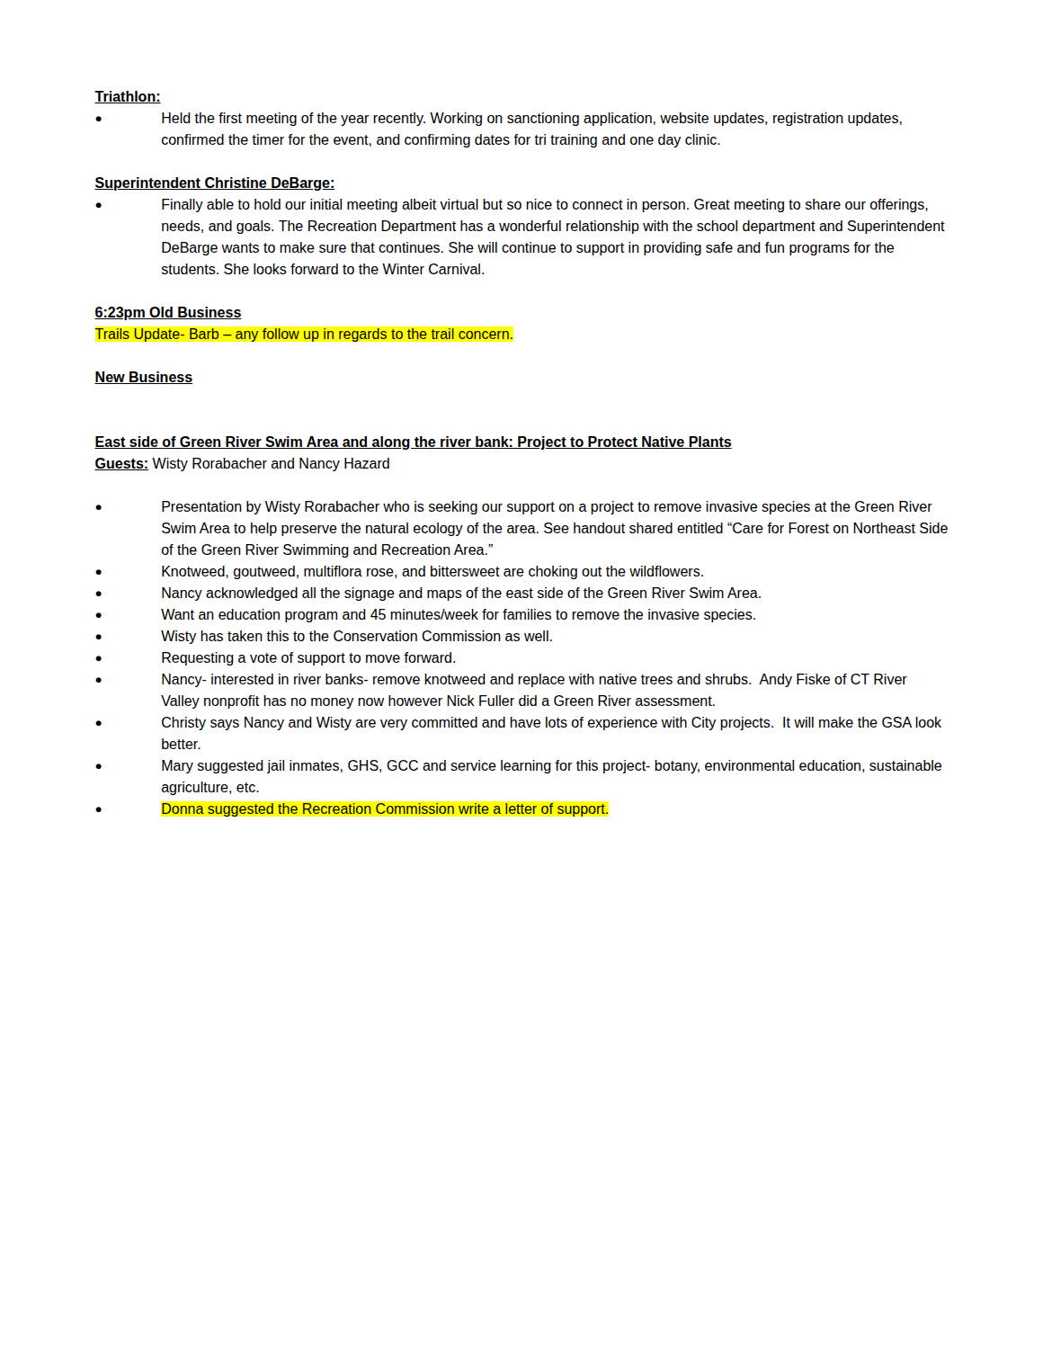Triathlon:
Held the first meeting of the year recently. Working on sanctioning application, website updates, registration updates, confirmed the timer for the event, and confirming dates for tri training and one day clinic.
Superintendent Christine DeBarge:
Finally able to hold our initial meeting albeit virtual but so nice to connect in person. Great meeting to share our offerings, needs, and goals. The Recreation Department has a wonderful relationship with the school department and Superintendent DeBarge wants to make sure that continues. She will continue to support in providing safe and fun programs for the students. She looks forward to the Winter Carnival.
6:23pm Old Business
Trails Update- Barb – any follow up in regards to the trail concern.
New Business
East side of Green River Swim Area and along the river bank: Project to Protect Native Plants
Guests: Wisty Rorabacher and Nancy Hazard
Presentation by Wisty Rorabacher who is seeking our support on a project to remove invasive species at the Green River Swim Area to help preserve the natural ecology of the area. See handout shared entitled “Care for Forest on Northeast Side of the Green River Swimming and Recreation Area.”
Knotweed, goutweed, multiflora rose, and bittersweet are choking out the wildflowers.
Nancy acknowledged all the signage and maps of the east side of the Green River Swim Area.
Want an education program and 45 minutes/week for families to remove the invasive species.
Wisty has taken this to the Conservation Commission as well.
Requesting a vote of support to move forward.
Nancy- interested in river banks- remove knotweed and replace with native trees and shrubs. Andy Fiske of CT River Valley nonprofit has no money now however Nick Fuller did a Green River assessment.
Christy says Nancy and Wisty are very committed and have lots of experience with City projects. It will make the GSA look better.
Mary suggested jail inmates, GHS, GCC and service learning for this project- botany, environmental education, sustainable agriculture, etc.
Donna suggested the Recreation Commission write a letter of support.